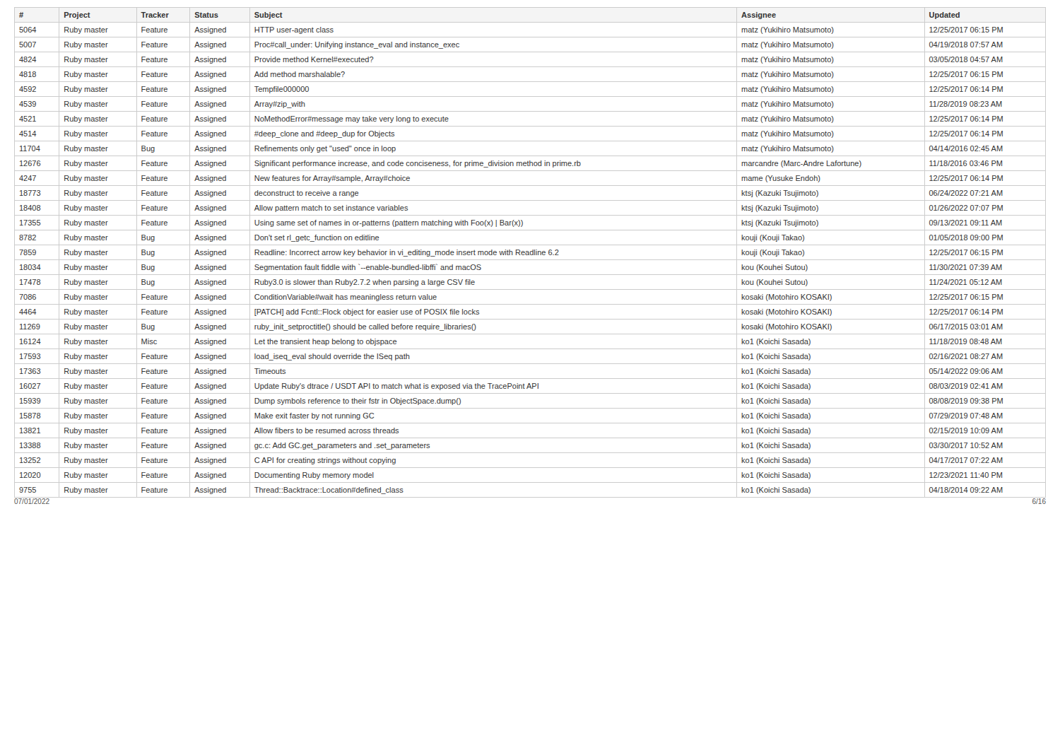| # | Project | Tracker | Status | Subject | Assignee | Updated |
| --- | --- | --- | --- | --- | --- | --- |
| 5064 | Ruby master | Feature | Assigned | HTTP user-agent class | matz (Yukihiro Matsumoto) | 12/25/2017 06:15 PM |
| 5007 | Ruby master | Feature | Assigned | Proc#call_under: Unifying instance_eval and instance_exec | matz (Yukihiro Matsumoto) | 04/19/2018 07:57 AM |
| 4824 | Ruby master | Feature | Assigned | Provide method Kernel#executed? | matz (Yukihiro Matsumoto) | 03/05/2018 04:57 AM |
| 4818 | Ruby master | Feature | Assigned | Add method marshalable? | matz (Yukihiro Matsumoto) | 12/25/2017 06:15 PM |
| 4592 | Ruby master | Feature | Assigned | Tempfile000000 | matz (Yukihiro Matsumoto) | 12/25/2017 06:14 PM |
| 4539 | Ruby master | Feature | Assigned | Array#zip_with | matz (Yukihiro Matsumoto) | 11/28/2019 08:23 AM |
| 4521 | Ruby master | Feature | Assigned | NoMethodError#message may take very long to execute | matz (Yukihiro Matsumoto) | 12/25/2017 06:14 PM |
| 4514 | Ruby master | Feature | Assigned | #deep_clone and #deep_dup for Objects | matz (Yukihiro Matsumoto) | 12/25/2017 06:14 PM |
| 11704 | Ruby master | Bug | Assigned | Refinements only get "used" once in loop | matz (Yukihiro Matsumoto) | 04/14/2016 02:45 AM |
| 12676 | Ruby master | Feature | Assigned | Significant performance increase, and code conciseness, for prime_division method in prime.rb | marcandre (Marc-Andre Lafortune) | 11/18/2016 03:46 PM |
| 4247 | Ruby master | Feature | Assigned | New features for Array#sample, Array#choice | mame (Yusuke Endoh) | 12/25/2017 06:14 PM |
| 18773 | Ruby master | Feature | Assigned | deconstruct to receive a range | ktsj (Kazuki Tsujimoto) | 06/24/2022 07:21 AM |
| 18408 | Ruby master | Feature | Assigned | Allow pattern match to set instance variables | ktsj (Kazuki Tsujimoto) | 01/26/2022 07:07 PM |
| 17355 | Ruby master | Feature | Assigned | Using same set of names in or-patterns (pattern matching with Foo(x) / Bar(x)) | ktsj (Kazuki Tsujimoto) | 09/13/2021 09:11 AM |
| 8782 | Ruby master | Bug | Assigned | Don't set rl_getc_function on editline | kouji (Kouji Takao) | 01/05/2018 09:00 PM |
| 7859 | Ruby master | Bug | Assigned | Readline: Incorrect arrow key behavior in vi_editing_mode insert mode with Readline 6.2 | kouji (Kouji Takao) | 12/25/2017 06:15 PM |
| 18034 | Ruby master | Bug | Assigned | Segmentation fault fiddle with `--enable-bundled-libffi` and macOS | kou (Kouhei Sutou) | 11/30/2021 07:39 AM |
| 17478 | Ruby master | Bug | Assigned | Ruby3.0 is slower than Ruby2.7.2 when parsing a large CSV file | kou (Kouhei Sutou) | 11/24/2021 05:12 AM |
| 7086 | Ruby master | Feature | Assigned | ConditionVariable#wait has meaningless return value | kosaki (Motohiro KOSAKI) | 12/25/2017 06:15 PM |
| 4464 | Ruby master | Feature | Assigned | [PATCH] add Fcntl::Flock object for easier use of POSIX file locks | kosaki (Motohiro KOSAKI) | 12/25/2017 06:14 PM |
| 11269 | Ruby master | Bug | Assigned | ruby_init_setproctitle() should be called before require_libraries() | kosaki (Motohiro KOSAKI) | 06/17/2015 03:01 AM |
| 16124 | Ruby master | Misc | Assigned | Let the transient heap belong to objspace | ko1 (Koichi Sasada) | 11/18/2019 08:48 AM |
| 17593 | Ruby master | Feature | Assigned | load_iseq_eval should override the ISeq path | ko1 (Koichi Sasada) | 02/16/2021 08:27 AM |
| 17363 | Ruby master | Feature | Assigned | Timeouts | ko1 (Koichi Sasada) | 05/14/2022 09:06 AM |
| 16027 | Ruby master | Feature | Assigned | Update Ruby's dtrace / USDT API to match what is exposed via the TracePoint API | ko1 (Koichi Sasada) | 08/03/2019 02:41 AM |
| 15939 | Ruby master | Feature | Assigned | Dump symbols reference to their fstr in ObjectSpace.dump() | ko1 (Koichi Sasada) | 08/08/2019 09:38 PM |
| 15878 | Ruby master | Feature | Assigned | Make exit faster by not running GC | ko1 (Koichi Sasada) | 07/29/2019 07:48 AM |
| 13821 | Ruby master | Feature | Assigned | Allow fibers to be resumed across threads | ko1 (Koichi Sasada) | 02/15/2019 10:09 AM |
| 13388 | Ruby master | Feature | Assigned | gc.c: Add GC.get_parameters and .set_parameters | ko1 (Koichi Sasada) | 03/30/2017 10:52 AM |
| 13252 | Ruby master | Feature | Assigned | C API for creating strings without copying | ko1 (Koichi Sasada) | 04/17/2017 07:22 AM |
| 12020 | Ruby master | Feature | Assigned | Documenting Ruby memory model | ko1 (Koichi Sasada) | 12/23/2021 11:40 PM |
| 9755 | Ruby master | Feature | Assigned | Thread::Backtrace::Location#defined_class | ko1 (Koichi Sasada) | 04/18/2014 09:22 AM |
07/01/2022
6/16